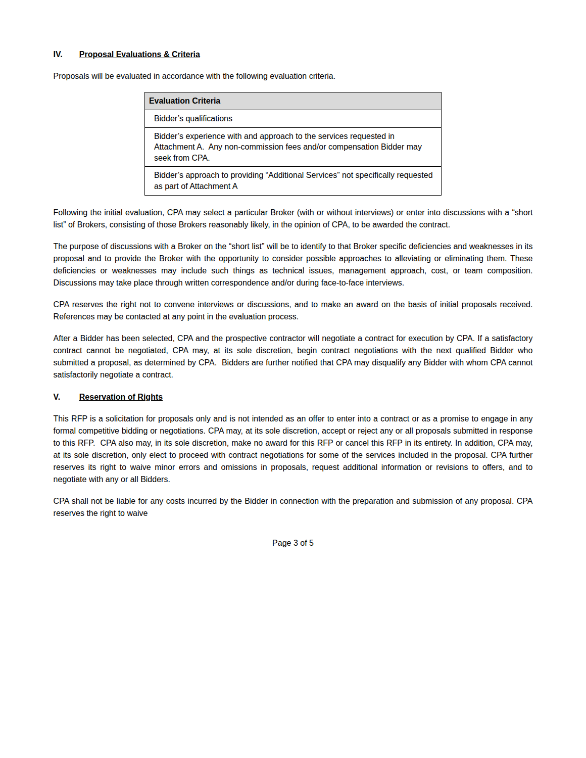IV. Proposal Evaluations & Criteria
Proposals will be evaluated in accordance with the following evaluation criteria.
| Evaluation Criteria |
| --- |
| Bidder’s qualifications |
| Bidder’s experience with and approach to the services requested in Attachment A. Any non-commission fees and/or compensation Bidder may seek from CPA. |
| Bidder’s approach to providing “Additional Services” not specifically requested as part of Attachment A |
Following the initial evaluation, CPA may select a particular Broker (with or without interviews) or enter into discussions with a “short list” of Brokers, consisting of those Brokers reasonably likely, in the opinion of CPA, to be awarded the contract.
The purpose of discussions with a Broker on the “short list” will be to identify to that Broker specific deficiencies and weaknesses in its proposal and to provide the Broker with the opportunity to consider possible approaches to alleviating or eliminating them. These deficiencies or weaknesses may include such things as technical issues, management approach, cost, or team composition. Discussions may take place through written correspondence and/or during face-to-face interviews.
CPA reserves the right not to convene interviews or discussions, and to make an award on the basis of initial proposals received. References may be contacted at any point in the evaluation process.
After a Bidder has been selected, CPA and the prospective contractor will negotiate a contract for execution by CPA. If a satisfactory contract cannot be negotiated, CPA may, at its sole discretion, begin contract negotiations with the next qualified Bidder who submitted a proposal, as determined by CPA. Bidders are further notified that CPA may disqualify any Bidder with whom CPA cannot satisfactorily negotiate a contract.
V. Reservation of Rights
This RFP is a solicitation for proposals only and is not intended as an offer to enter into a contract or as a promise to engage in any formal competitive bidding or negotiations. CPA may, at its sole discretion, accept or reject any or all proposals submitted in response to this RFP. CPA also may, in its sole discretion, make no award for this RFP or cancel this RFP in its entirety. In addition, CPA may, at its sole discretion, only elect to proceed with contract negotiations for some of the services included in the proposal. CPA further reserves its right to waive minor errors and omissions in proposals, request additional information or revisions to offers, and to negotiate with any or all Bidders.
CPA shall not be liable for any costs incurred by the Bidder in connection with the preparation and submission of any proposal. CPA reserves the right to waive
Page 3 of 5